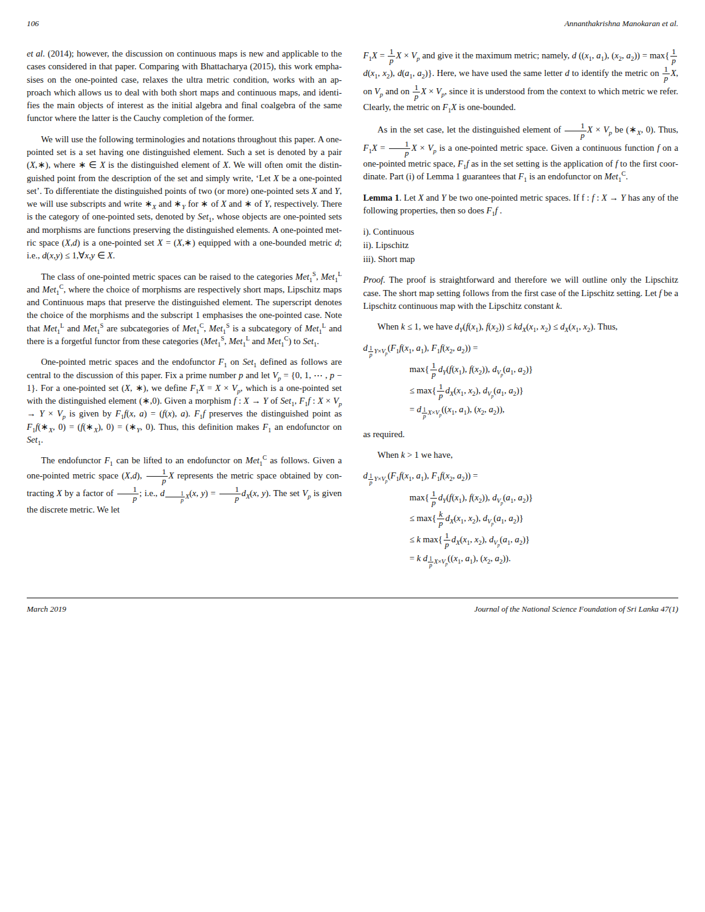106 Annanthakrishna Manokaran et al.
et al. (2014); however, the discussion on continuous maps is new and applicable to the cases considered in that paper. Comparing with Bhattacharya (2015), this work emphasises on the one-pointed case, relaxes the ultra metric condition, works with an approach which allows us to deal with both short maps and continuous maps, and identifies the main objects of interest as the initial algebra and final coalgebra of the same functor where the latter is the Cauchy completion of the former.
We will use the following terminologies and notations throughout this paper. A one-pointed set is a set having one distinguished element. Such a set is denoted by a pair (X,∗), where ∗ ∈ X is the distinguished element of X. We will often omit the distinguished point from the description of the set and simply write, ‘Let X be a one-pointed set’. To differentiate the distinguished points of two (or more) one-pointed sets X and Y, we will use subscripts and write ∗X and ∗Y for ∗ of X and ∗ of Y, respectively. There is the category of one-pointed sets, denoted by Set1, whose objects are one-pointed sets and morphisms are functions preserving the distinguished elements. A one-pointed metric space (X,d) is a one-pointed set X = (X,∗) equipped with a one-bounded metric d; i.e., d(x,y) ≤ 1,∀x,y ∈ X.
The class of one-pointed metric spaces can be raised to the categories Met1S, Met1L and Met1C, where the choice of morphisms are respectively short maps, Lipschitz maps and Continuous maps that preserve the distinguished element. The superscript denotes the choice of the morphisms and the subscript 1 emphasises the one-pointed case. Note that Met1L and Met1S are subcategories of Met1C, Met1S is a subcategory of Met1L and there is a forgetful functor from these categories (Met1S, Met1L and Met1C) to Set1.
One-pointed metric spaces and the endofunctor F1 on Set1 defined as follows are central to the discussion of this paper. Fix a prime number p and let Vp = {0, 1, ⋯ , p − 1}. For a one-pointed set (X, ∗), we define F1X = X × Vp, which is a one-pointed set with the distinguished element (∗,0). Given a morphism f : X → Y of Set1, F1f : X × Vp → Y × Vp is given by F1f(x, a) = (f(x), a). F1f preserves the distinguished point as F1f(∗X, 0) = (f(∗X), 0) = (∗Y, 0). Thus, this definition makes F1 an endofunctor on Set1.
The endofunctor F1 can be lifted to an endofunctor on Met1C as follows. Given a one-pointed metric space (X,d), 1 p X represents the metric space obtained by contracting X by a factor of 1 p; i.e., d1 p X(x, y) = 1 p dX(x, y). The set Vp is given the discrete metric. We let
F1X = 1 p X × Vp and give it the maximum metric; namely, d ((x1, a1), (x2, a2)) = max{1 p d(x1, x2), d(a1, a2)}. Here, we have used the same letter d to identify the metric on 1 p X, on Vp and on 1 p X × Vp, since it is understood from the context to which metric we refer. Clearly, the metric on F1X is one-bounded.
As in the set case, let the distinguished element of 1 p X × Vp be (∗X, 0). Thus, F1X = 1 p X × Vp is a one-pointed metric space. Given a continuous function f on a one-pointed metric space, F1f as in the set setting is the application of f to the first coordinate. Part (i) of Lemma 1 guarantees that F1 is an endofunctor on Met1C.
Lemma 1. Let X and Y be two one-pointed metric spaces. If f : f : X → Y has any of the following properties, then so does F1f .
i). Continuous
ii). Lipschitz
iii). Short map
Proof. The proof is straightforward and therefore we will outline only the Lipschitz case. The short map setting follows from the first case of the Lipschitz setting. Let f be a Lipschitz continuous map with the Lipschitz constant k.
When k ≤ 1, we have dY(f(x1), f(x2)) ≤ kdX(x1, x2) ≤ dX(x1, x2). Thus,
d1 p Y×Vp(F1f(x1, a1), F1f(x2, a2)) = max{1 p dY(f(x1), f(x2)), dVp(a1, a2)} ≤ max{1 p dX(x1, x2), dVp(a1, a2)} = d1 p X×Vp((x1, a1), (x2, a2)),
as required.
When k > 1 we have,
d1 p Y×Vp(F1f(x1, a1), F1f(x2, a2)) = max{1 p dY(f(x1), f(x2)), dVp(a1, a2)} ≤ max{kp dX(x1, x2), dVp(a1, a2)} ≤ k max{1 p dX(x1, x2), dVp(a1, a2)} = k d1 p X×Vp((x1, a1), (x2, a2)).
March 2019 Journal of the National Science Foundation of Sri Lanka 47(1)